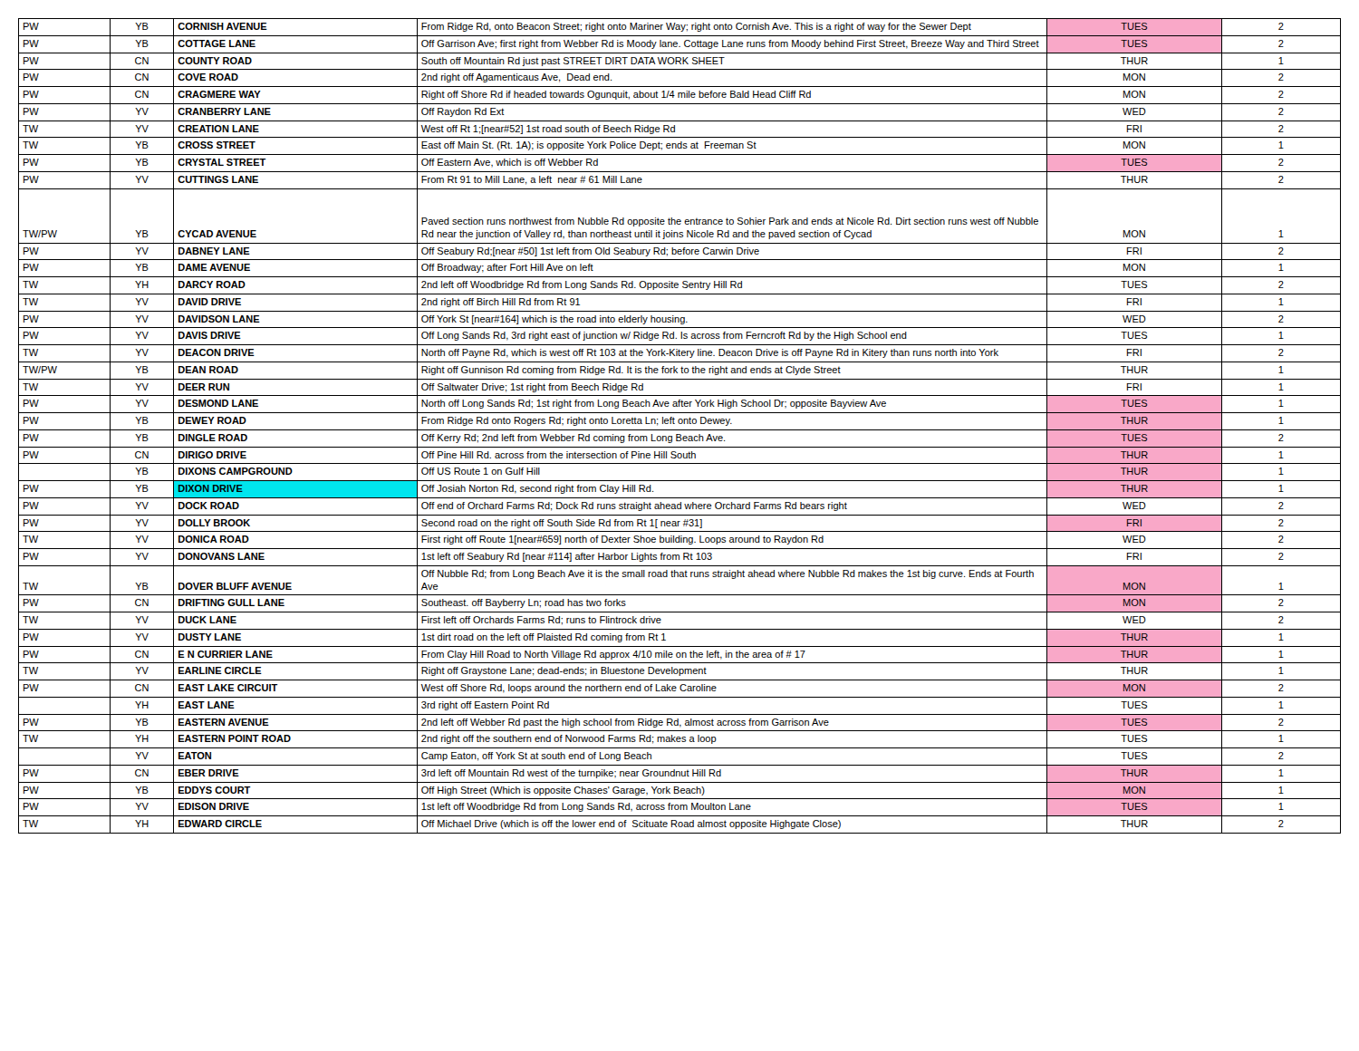| PW | YB | CORNISH AVENUE | From Ridge Rd, onto Beacon Street; right onto Mariner Way; right onto Cornish Ave. This is a right of way for the Sewer Dept | TUES | 2 |
| PW | YB | COTTAGE LANE | Off Garrison Ave; first right from Webber Rd is Moody lane. Cottage Lane runs from Moody behind First Street, Breeze Way and Third Street | TUES | 2 |
| PW | CN | COUNTY ROAD | South off Mountain Rd just past STREET DIRT DATA WORK SHEET | THUR | 1 |
| PW | CN | COVE ROAD | 2nd right off Agamenticaus Ave, Dead end. | MON | 2 |
| PW | CN | CRAGMERE WAY | Right off Shore Rd if headed towards Ogunquit, about 1/4 mile before Bald Head Cliff Rd | MON | 2 |
| PW | YV | CRANBERRY LANE | Off Raydon Rd Ext | WED | 2 |
| TW | YV | CREATION LANE | West off Rt 1;[near#52] 1st road south of Beech Ridge Rd | FRI | 2 |
| TW | YB | CROSS STREET | East off Main St. (Rt. 1A); is opposite York Police Dept; ends at Freeman St | MON | 1 |
| PW | YB | CRYSTAL STREET | Off Eastern Ave, which is off Webber Rd | TUES | 2 |
| PW | YV | CUTTINGS LANE | From Rt 91 to Mill Lane, a left near # 61 Mill Lane | THUR | 2 |
| TW/PW | YB | CYCAD AVENUE | Paved section runs northwest from Nubble Rd opposite the entrance to Sohier Park and ends at Nicole Rd. Dirt section runs west off Nubble Rd near the junction of Valley rd, than northeast until it joins Nicole Rd and the paved section of Cycad | MON | 1 |
| PW | YV | DABNEY LANE | Off Seabury Rd;[near #50] 1st left from Old Seabury Rd; before Carwin Drive | FRI | 2 |
| PW | YB | DAME AVENUE | Off Broadway; after Fort Hill Ave on left | MON | 1 |
| TW | YH | DARCY ROAD | 2nd left off Woodbridge Rd from Long Sands Rd. Opposite Sentry Hill Rd | TUES | 2 |
| TW | YV | DAVID DRIVE | 2nd right off Birch Hill Rd from Rt 91 | FRI | 1 |
| PW | YV | DAVIDSON LANE | Off York St [near#164] which is the road into elderly housing. | WED | 2 |
| PW | YV | DAVIS DRIVE | Off Long Sands Rd, 3rd right east of junction w/ Ridge Rd. Is across from Ferncroft Rd by the High School end | TUES | 1 |
| TW | YV | DEACON DRIVE | North off Payne Rd, which is west off Rt 103 at the York-Kitery line. Deacon Drive is off Payne Rd in Kitery than runs north into York | FRI | 2 |
| TW/PW | YB | DEAN ROAD | Right off Gunnison Rd coming from Ridge Rd. It is the fork to the right and ends at Clyde Street | THUR | 1 |
| TW | YV | DEER RUN | Off Saltwater Drive; 1st right from Beech Ridge Rd | FRI | 1 |
| PW | YV | DESMOND LANE | North off Long Sands Rd; 1st right from Long Beach Ave after York High School Dr; opposite Bayview Ave | TUES | 1 |
| PW | YB | DEWEY ROAD | From Ridge Rd onto Rogers Rd; right onto Loretta Ln; left onto Dewey. | THUR | 1 |
| PW | YB | DINGLE ROAD | Off Kerry Rd; 2nd left from Webber Rd coming from Long Beach Ave. | TUES | 2 |
| PW | CN | DIRIGO DRIVE | Off Pine Hill Rd. across from the intersection of Pine Hill South | THUR | 1 |
| | YB | DIXONS CAMPGROUND | Off US Route 1 on Gulf Hill | THUR | 1 |
| PW | YB | DIXON DRIVE | Off Josiah Norton Rd, second right from Clay Hill Rd. | THUR | 1 |
| PW | YV | DOCK ROAD | Off end of Orchard Farms Rd; Dock Rd runs straight ahead where Orchard Farms Rd bears right | WED | 2 |
| PW | YV | DOLLY BROOK | Second road on the right off South Side Rd from Rt 1[ near #31] | FRI | 2 |
| TW | YV | DONICA ROAD | First right off Route 1[near#659] north of Dexter Shoe building. Loops around to Raydon Rd | WED | 2 |
| PW | YV | DONOVANS LANE | 1st left off Seabury Rd [near #114] after Harbor Lights from Rt 103 | FRI | 2 |
| TW | YB | DOVER BLUFF AVENUE | Off Nubble Rd; from Long Beach Ave it is the small road that runs straight ahead where Nubble Rd makes the 1st big curve. Ends at Fourth Ave | MON | 1 |
| PW | CN | DRIFTING GULL LANE | Southeast. off Bayberry Ln; road has two forks | MON | 2 |
| TW | YV | DUCK LANE | First left off Orchards Farms Rd; runs to Flintrock drive | WED | 2 |
| PW | YV | DUSTY LANE | 1st dirt road on the left off Plaisted Rd coming from Rt 1 | THUR | 1 |
| PW | CN | E N CURRIER LANE | From Clay Hill Road to North Village Rd approx 4/10 mile on the left, in the area of # 17 | THUR | 1 |
| TW | YV | EARLINE CIRCLE | Right off Graystone Lane; dead-ends; in Bluestone Development | THUR | 1 |
| PW | CN | EAST LAKE CIRCUIT | West off Shore Rd, loops around the northern end of Lake Caroline | MON | 2 |
| | YH | EAST LANE | 3rd right off Eastern Point Rd | TUES | 1 |
| PW | YB | EASTERN AVENUE | 2nd left off Webber Rd past the high school from Ridge Rd, almost across from Garrison Ave | TUES | 2 |
| TW | YH | EASTERN POINT ROAD | 2nd right off the southern end of Norwood Farms Rd; makes a loop | TUES | 1 |
| | YV | EATON | Camp Eaton, off York St at south end of Long Beach | TUES | 2 |
| PW | CN | EBER DRIVE | 3rd left off Mountain Rd west of the turnpike; near Groundnut Hill Rd | THUR | 1 |
| PW | YB | EDDYS COURT | Off High Street (Which is opposite Chases' Garage, York Beach) | MON | 1 |
| PW | YV | EDISON DRIVE | 1st left off Woodbridge Rd from Long Sands Rd, across from Moulton Lane | TUES | 1 |
| TW | YH | EDWARD CIRCLE | Off Michael Drive (which is off the lower end of Scituate Road almost opposite Highgate Close) | THUR | 2 |